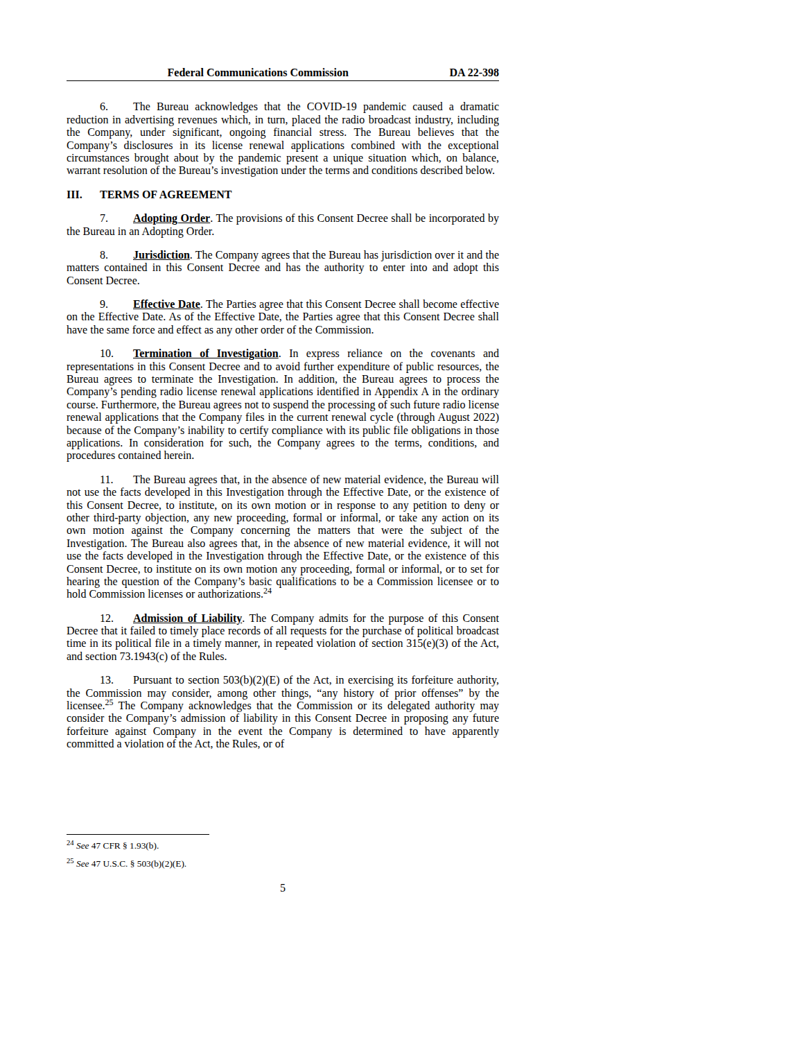Federal Communications Commission
DA 22-398
6. The Bureau acknowledges that the COVID-19 pandemic caused a dramatic reduction in advertising revenues which, in turn, placed the radio broadcast industry, including the Company, under significant, ongoing financial stress. The Bureau believes that the Company’s disclosures in its license renewal applications combined with the exceptional circumstances brought about by the pandemic present a unique situation which, on balance, warrant resolution of the Bureau’s investigation under the terms and conditions described below.
III. TERMS OF AGREEMENT
7. Adopting Order. The provisions of this Consent Decree shall be incorporated by the Bureau in an Adopting Order.
8. Jurisdiction. The Company agrees that the Bureau has jurisdiction over it and the matters contained in this Consent Decree and has the authority to enter into and adopt this Consent Decree.
9. Effective Date. The Parties agree that this Consent Decree shall become effective on the Effective Date. As of the Effective Date, the Parties agree that this Consent Decree shall have the same force and effect as any other order of the Commission.
10. Termination of Investigation. In express reliance on the covenants and representations in this Consent Decree and to avoid further expenditure of public resources, the Bureau agrees to terminate the Investigation. In addition, the Bureau agrees to process the Company’s pending radio license renewal applications identified in Appendix A in the ordinary course. Furthermore, the Bureau agrees not to suspend the processing of such future radio license renewal applications that the Company files in the current renewal cycle (through August 2022) because of the Company’s inability to certify compliance with its public file obligations in those applications. In consideration for such, the Company agrees to the terms, conditions, and procedures contained herein.
11. The Bureau agrees that, in the absence of new material evidence, the Bureau will not use the facts developed in this Investigation through the Effective Date, or the existence of this Consent Decree, to institute, on its own motion or in response to any petition to deny or other third-party objection, any new proceeding, formal or informal, or take any action on its own motion against the Company concerning the matters that were the subject of the Investigation. The Bureau also agrees that, in the absence of new material evidence, it will not use the facts developed in the Investigation through the Effective Date, or the existence of this Consent Decree, to institute on its own motion any proceeding, formal or informal, or to set for hearing the question of the Company’s basic qualifications to be a Commission licensee or to hold Commission licenses or authorizations.24
12. Admission of Liability. The Company admits for the purpose of this Consent Decree that it failed to timely place records of all requests for the purchase of political broadcast time in its political file in a timely manner, in repeated violation of section 315(e)(3) of the Act, and section 73.1943(c) of the Rules.
13. Pursuant to section 503(b)(2)(E) of the Act, in exercising its forfeiture authority, the Commission may consider, among other things, “any history of prior offenses” by the licensee.25 The Company acknowledges that the Commission or its delegated authority may consider the Company’s admission of liability in this Consent Decree in proposing any future forfeiture against Company in the event the Company is determined to have apparently committed a violation of the Act, the Rules, or of
24 See 47 CFR § 1.93(b).
25 See 47 U.S.C. § 503(b)(2)(E).
5